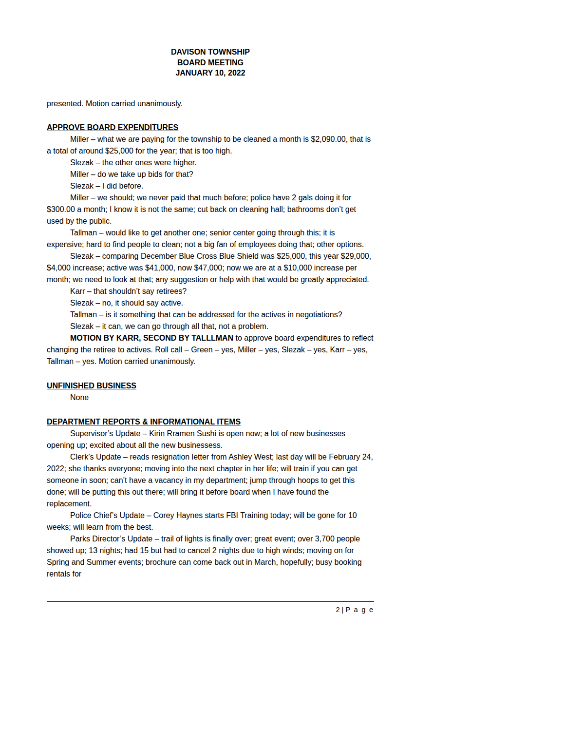DAVISON TOWNSHIP
BOARD MEETING
JANUARY 10, 2022
presented. Motion carried unanimously.
APPROVE BOARD EXPENDITURES
Miller – what we are paying for the township to be cleaned a month is $2,090.00, that is a total of around $25,000 for the year; that is too high.
Slezak – the other ones were higher.
Miller – do we take up bids for that?
Slezak – I did before.
Miller – we should; we never paid that much before; police have 2 gals doing it for $300.00 a month; I know it is not the same; cut back on cleaning hall; bathrooms don’t get used by the public.
Tallman – would like to get another one; senior center going through this; it is expensive; hard to find people to clean; not a big fan of employees doing that; other options.
Slezak – comparing December Blue Cross Blue Shield was $25,000, this year $29,000, $4,000 increase; active was $41,000, now $47,000; now we are at a $10,000 increase per month; we need to look at that; any suggestion or help with that would be greatly appreciated.
Karr – that shouldn’t say retirees?
Slezak – no, it should say active.
Tallman – is it something that can be addressed for the actives in negotiations?
Slezak – it can, we can go through all that, not a problem.
MOTION BY KARR, SECOND BY TALLLMAN to approve board expenditures to reflect changing the retiree to actives. Roll call – Green – yes, Miller – yes, Slezak – yes, Karr – yes, Tallman – yes. Motion carried unanimously.
UNFINISHED BUSINESS
None
DEPARTMENT REPORTS & INFORMATIONAL ITEMS
Supervisor’s Update – Kirin Rramen Sushi is open now; a lot of new businesses opening up; excited about all the new businessess.
Clerk’s Update – reads resignation letter from Ashley West; last day will be February 24, 2022; she thanks everyone; moving into the next chapter in her life; will train if you can get someone in soon; can’t have a vacancy in my department; jump through hoops to get this done; will be putting this out there; will bring it before board when I have found the replacement.
Police Chief’s Update – Corey Haynes starts FBI Training today; will be gone for 10 weeks; will learn from the best.
Parks Director’s Update – trail of lights is finally over; great event; over 3,700 people showed up; 13 nights; had 15 but had to cancel 2 nights due to high winds; moving on for Spring and Summer events; brochure can come back out in March, hopefully; busy booking rentals for
2 | P a g e